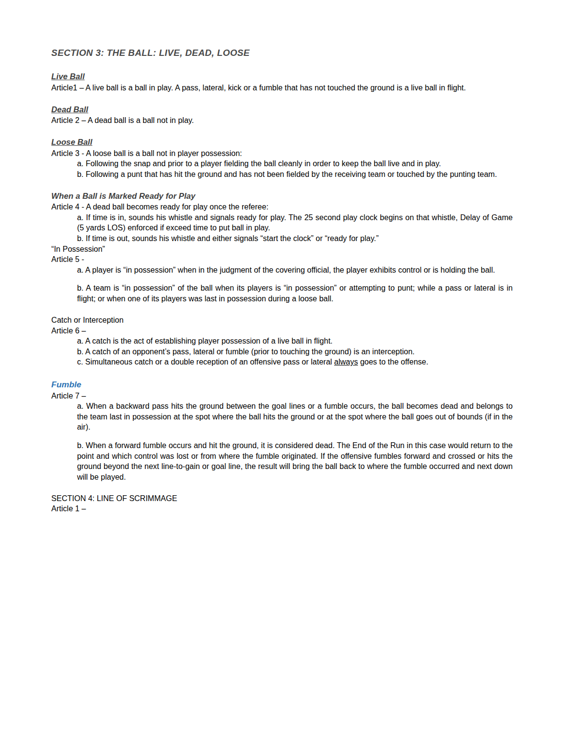SECTION 3: THE BALL: LIVE, DEAD, LOOSE
Live Ball
Article1 – A live ball is a ball in play. A pass, lateral, kick or a fumble that has not touched the ground is a live ball in flight.
Dead Ball
Article 2 – A dead ball is a ball not in play.
Loose Ball
Article 3 - A loose ball is a ball not in player possession:
a. Following the snap and prior to a player fielding the ball cleanly in order to keep the ball live and in play.
b. Following a punt that has hit the ground and has not been fielded by the receiving team or touched by the punting team.
When a Ball is Marked Ready for Play
Article 4 - A dead ball becomes ready for play once the referee:
a. If time is in, sounds his whistle and signals ready for play. The 25 second play clock begins on that whistle, Delay of Game (5 yards LOS) enforced if exceed time to put ball in play.
b. If time is out, sounds his whistle and either signals “start the clock” or “ready for play.”
“In Possession”
Article 5 -
a. A player is “in possession” when in the judgment of the covering official, the player exhibits control or is holding the ball.
b. A team is “in possession” of the ball when its players is “in possession” or attempting to punt; while a pass or lateral is in flight; or when one of its players was last in possession during a loose ball.
Catch or Interception
Article 6 –
a. A catch is the act of establishing player possession of a live ball in flight.
b. A catch of an opponent’s pass, lateral or fumble (prior to touching the ground) is an interception.
c. Simultaneous catch or a double reception of an offensive pass or lateral always goes to the offense.
Fumble
Article 7 –
a. When a backward pass hits the ground between the goal lines or a fumble occurs, the ball becomes dead and belongs to the team last in possession at the spot where the ball hits the ground or at the spot where the ball goes out of bounds (if in the air).
b. When a forward fumble occurs and hit the ground, it is considered dead. The End of the Run in this case would return to the point and which control was lost or from where the fumble originated. If the offensive fumbles forward and crossed or hits the ground beyond the next line-to-gain or goal line, the result will bring the ball back to where the fumble occurred and next down will be played.
SECTION 4: LINE OF SCRIMMAGE
Article 1 –